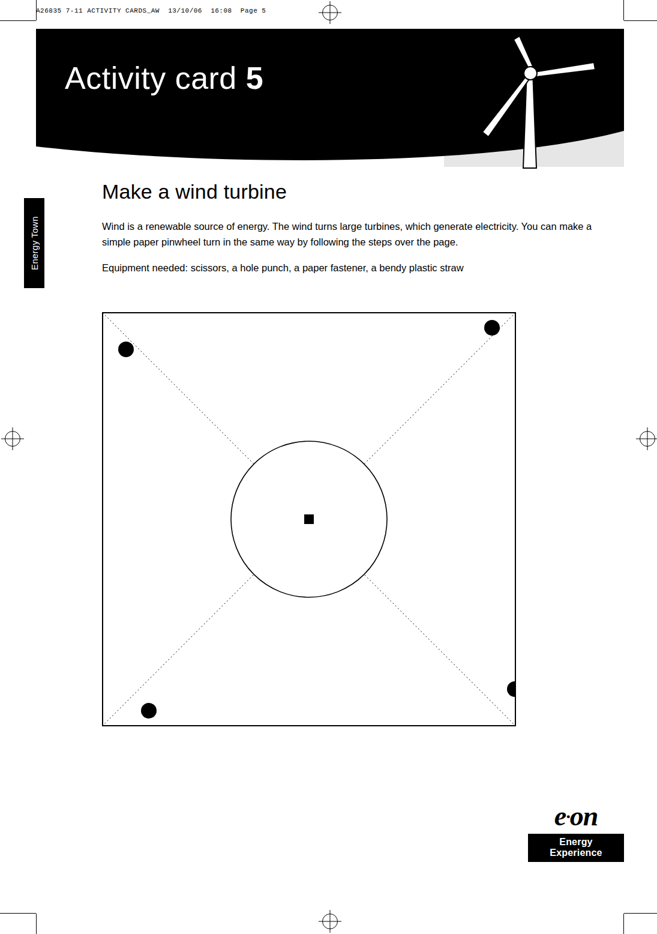A26835 7-11 ACTIVITY CARDS_AW 13/10/06 16:08 Page 5
Activity card 5
Energy Town
Make a wind turbine
Wind is a renewable source of energy. The wind turns large turbines, which generate electricity. You can make a simple paper pinwheel turn in the same way by following the steps over the page.
Equipment needed: scissors, a hole punch, a paper fastener, a bendy plastic straw
e·on
Energy Experience